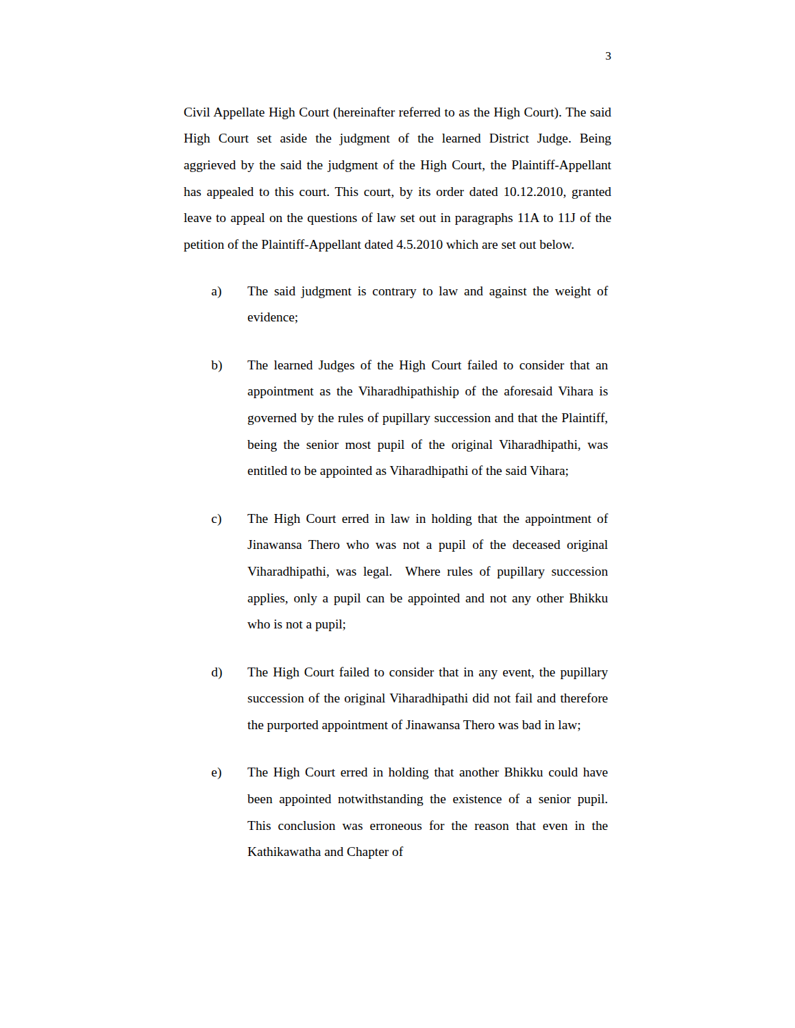3
Civil Appellate High Court (hereinafter referred to as the High Court). The said High Court set aside the judgment of the learned District Judge. Being aggrieved by the said the judgment of the High Court, the Plaintiff-Appellant has appealed to this court. This court, by its order dated 10.12.2010, granted leave to appeal on the questions of law set out in paragraphs 11A to 11J of the petition of the Plaintiff-Appellant dated 4.5.2010 which are set out below.
a) The said judgment is contrary to law and against the weight of evidence;
b) The learned Judges of the High Court failed to consider that an appointment as the Viharadhipathiship of the aforesaid Vihara is governed by the rules of pupillary succession and that the Plaintiff, being the senior most pupil of the original Viharadhipathi, was entitled to be appointed as Viharadhipathi of the said Vihara;
c) The High Court erred in law in holding that the appointment of Jinawansa Thero who was not a pupil of the deceased original Viharadhipathi, was legal. Where rules of pupillary succession applies, only a pupil can be appointed and not any other Bhikku who is not a pupil;
d) The High Court failed to consider that in any event, the pupillary succession of the original Viharadhipathi did not fail and therefore the purported appointment of Jinawansa Thero was bad in law;
e) The High Court erred in holding that another Bhikku could have been appointed notwithstanding the existence of a senior pupil. This conclusion was erroneous for the reason that even in the Kathikawatha and Chapter of